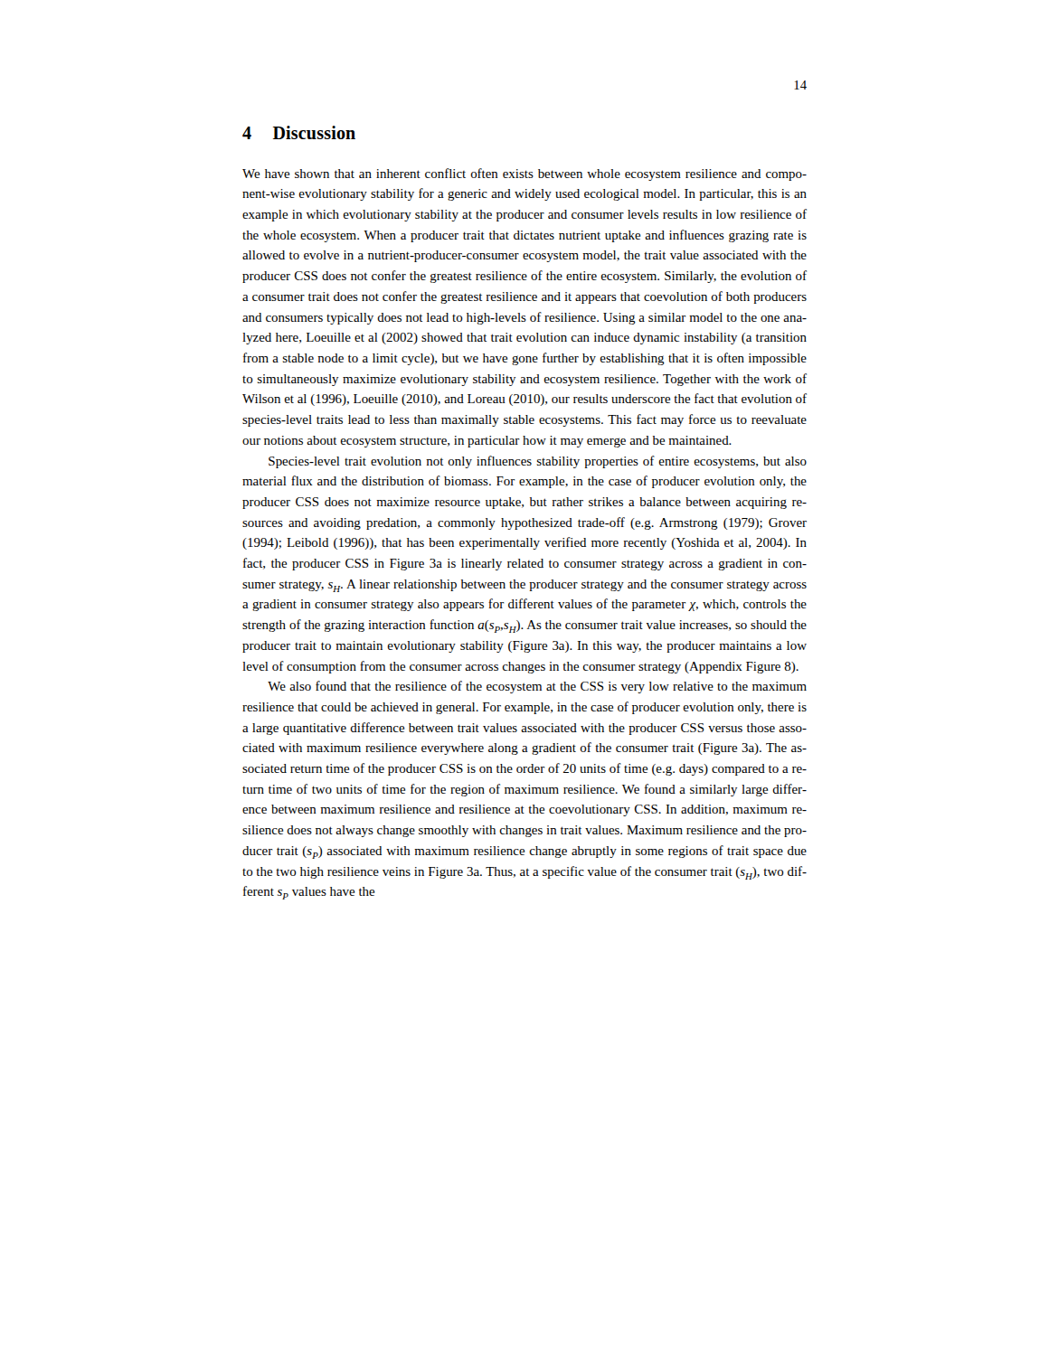14
4 Discussion
We have shown that an inherent conflict often exists between whole ecosystem resilience and component-wise evolutionary stability for a generic and widely used ecological model. In particular, this is an example in which evolutionary stability at the producer and consumer levels results in low resilience of the whole ecosystem. When a producer trait that dictates nutrient uptake and influences grazing rate is allowed to evolve in a nutrient-producer-consumer ecosystem model, the trait value associated with the producer CSS does not confer the greatest resilience of the entire ecosystem. Similarly, the evolution of a consumer trait does not confer the greatest resilience and it appears that coevolution of both producers and consumers typically does not lead to high-levels of resilience. Using a similar model to the one analyzed here, Loeuille et al (2002) showed that trait evolution can induce dynamic instability (a transition from a stable node to a limit cycle), but we have gone further by establishing that it is often impossible to simultaneously maximize evolutionary stability and ecosystem resilience. Together with the work of Wilson et al (1996), Loeuille (2010), and Loreau (2010), our results underscore the fact that evolution of species-level traits lead to less than maximally stable ecosystems. This fact may force us to reevaluate our notions about ecosystem structure, in particular how it may emerge and be maintained.
Species-level trait evolution not only influences stability properties of entire ecosystems, but also material flux and the distribution of biomass. For example, in the case of producer evolution only, the producer CSS does not maximize resource uptake, but rather strikes a balance between acquiring resources and avoiding predation, a commonly hypothesized trade-off (e.g. Armstrong (1979); Grover (1994); Leibold (1996)), that has been experimentally verified more recently (Yoshida et al, 2004). In fact, the producer CSS in Figure 3a is linearly related to consumer strategy across a gradient in consumer strategy, sH. A linear relationship between the producer strategy and the consumer strategy across a gradient in consumer strategy also appears for different values of the parameter χ, which, controls the strength of the grazing interaction function a(sP,sH). As the consumer trait value increases, so should the producer trait to maintain evolutionary stability (Figure 3a). In this way, the producer maintains a low level of consumption from the consumer across changes in the consumer strategy (Appendix Figure 8).
We also found that the resilience of the ecosystem at the CSS is very low relative to the maximum resilience that could be achieved in general. For example, in the case of producer evolution only, there is a large quantitative difference between trait values associated with the producer CSS versus those associated with maximum resilience everywhere along a gradient of the consumer trait (Figure 3a). The associated return time of the producer CSS is on the order of 20 units of time (e.g. days) compared to a return time of two units of time for the region of maximum resilience. We found a similarly large difference between maximum resilience and resilience at the coevolutionary CSS. In addition, maximum resilience does not always change smoothly with changes in trait values. Maximum resilience and the producer trait (sP) associated with maximum resilience change abruptly in some regions of trait space due to the two high resilience veins in Figure 3a. Thus, at a specific value of the consumer trait (sH), two different sP values have the